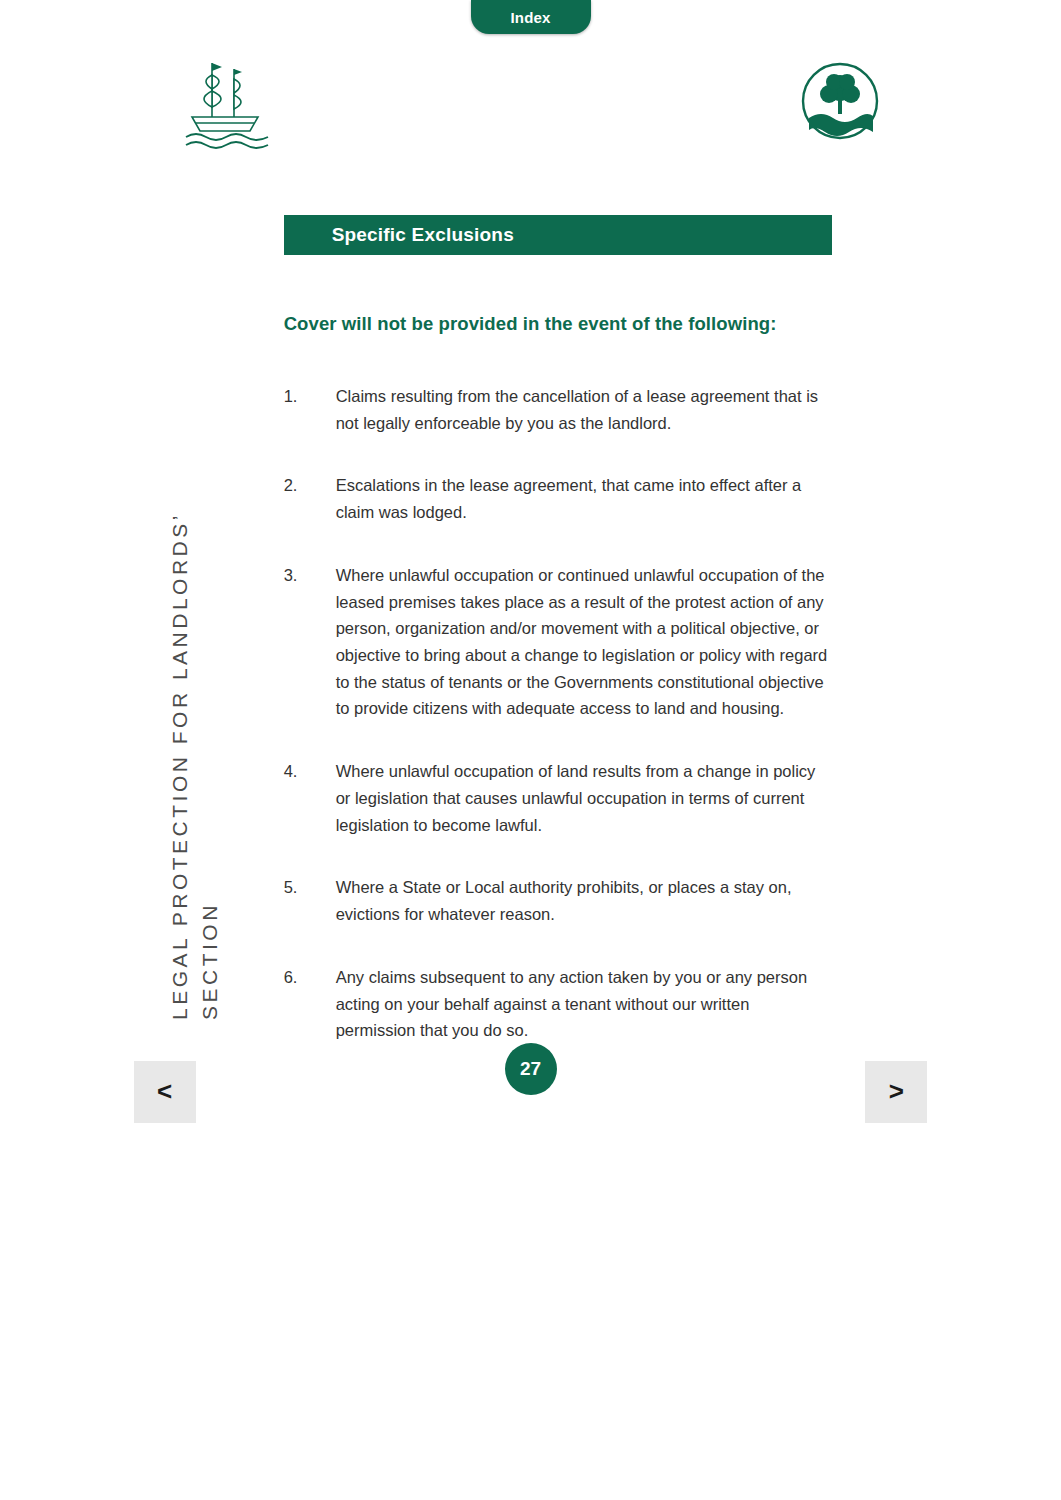Index
LEGAL PROTECTION FOR LANDLORDS’
SECTION
Specific Exclusions
Cover will not be provided in the event of the following:
1. Claims resulting from the cancellation of a lease agreement that is not legally enforceable by you as the landlord.
2. Escalations in the lease agreement, that came into effect after a claim was lodged.
3. Where unlawful occupation or continued unlawful occupation of the leased premises takes place as a result of the protest action of any person, organization and/or movement with a political objective, or objective to bring about a change to legislation or policy with regard to the status of tenants or the Governments constitutional objective to provide citizens with adequate access to land and housing.
4. Where unlawful occupation of land results from a change in policy or legislation that causes unlawful occupation in terms of current legislation to become lawful.
5. Where a State or Local authority prohibits, or places a stay on, evictions for whatever reason.
6. Any claims subsequent to any action taken by you or any person acting on your behalf against a tenant without our written permission that you do so.
<
27
>